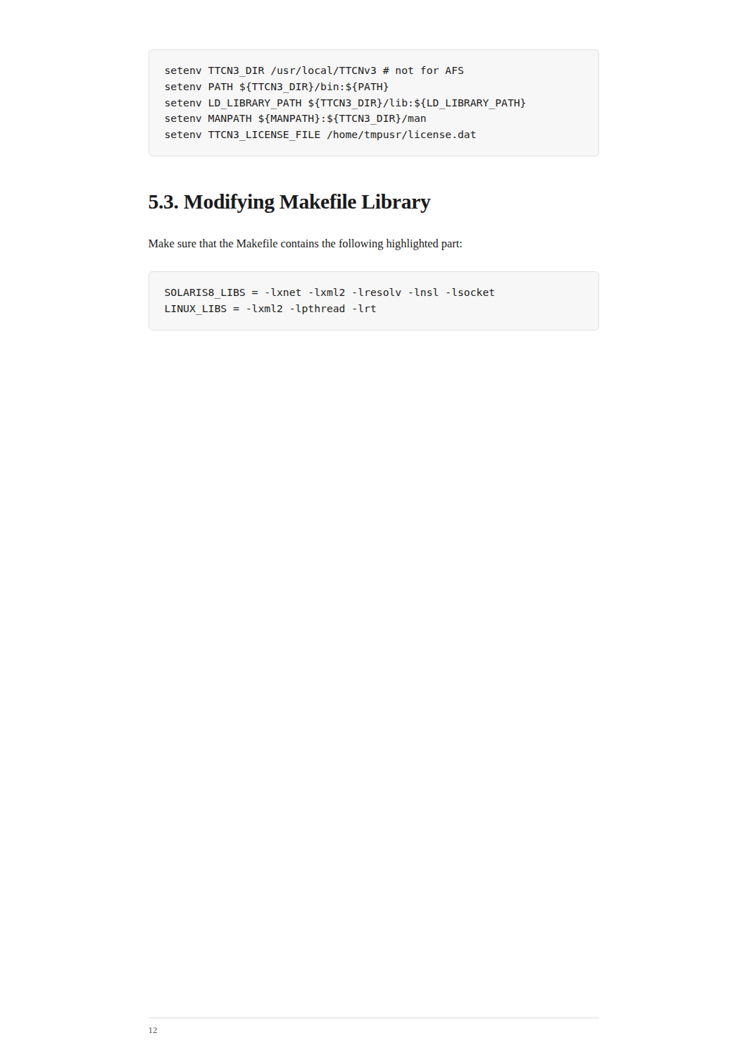setenv TTCN3_DIR /usr/local/TTCNv3 # not for AFS
setenv PATH ${TTCN3_DIR}/bin:${PATH}
setenv LD_LIBRARY_PATH ${TTCN3_DIR}/lib:${LD_LIBRARY_PATH}
setenv MANPATH ${MANPATH}:${TTCN3_DIR}/man
setenv TTCN3_LICENSE_FILE /home/tmpusr/license.dat
5.3. Modifying Makefile Library
Make sure that the Makefile contains the following highlighted part:
SOLARIS8_LIBS = -lxnet -lxml2 -lresolv -lnsl -lsocket
LINUX_LIBS = -lxml2 -lpthread -lrt
12